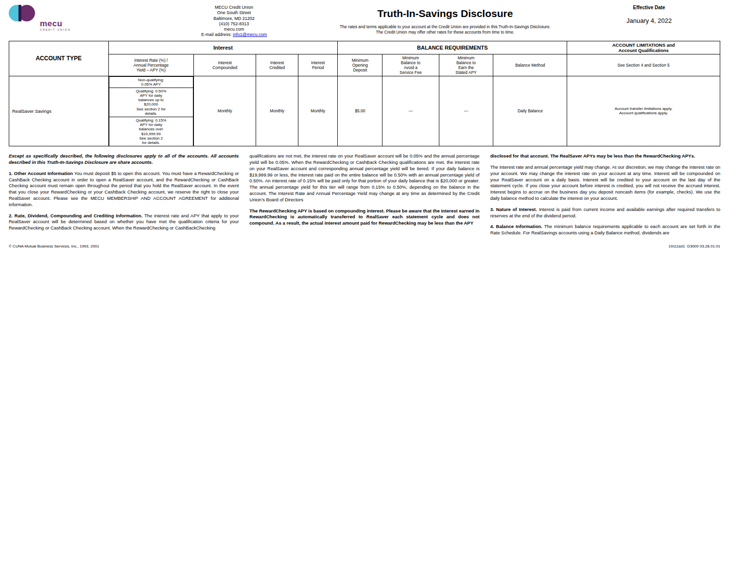mecu
CREDIT UNION
MECU Credit Union
One South Street
Baltimore, MD 21202
(410) 752-8313
mecu.com
E-mail address: info1@mecu.com
Truth-In-Savings Disclosure
The rates and terms applicable to your account at the Credit Union are provided in this Truth-In-Savings Disclosure.
The Credit Union may offer other rates for these accounts from time to time.
Effective Date
January 4, 2022
| ACCOUNT TYPE | Interest | BALANCE REQUIREMENTS | ACCOUNT LIMITATIONS and Account Qualifications |
| --- | --- | --- | --- |
| Interest Rate (%) / Annual Percentage Yield – APY (%) | Interest Compounded | Interest Credited | Interest Period | Minimum Opening Deposit | Minimum Balance to Avoid a Service Fee | Minimum Balance to Earn the Stated APY | Balance Method | See Section 4 and Section 5 |
| RealSaver Savings | / Non-qualifying: 0.05% APY / / Qualifying: 0.50% APY for daily balances up to $20,000 See section 2 for details. / / Qualifying: 0.15% APY for daily balances over $19,999.99 See section 2 for details. / | Monthly | Monthly | Monthly | $5.00 | --- | --- | Daily Balance | Account transfer limitations apply. Account qualifications apply. |
Except as specifically described, the following disclosures apply to all of the accounts. All accounts described in this Truth-In-Savings Disclosure are share accounts.
1. Other Account Information You must deposit $5 to open this account. You must have a RewardChecking or CashBack Checking account in order to open a RealSaver account, and the RewardChecking or CashBack Checking account must remain open throughout the period that you hold the RealSaver account. In the event that you close your RewardChecking or your CashBack Checking account, we reserve the right to close your RealSaver account. Please see the MECU MEMBERSHIP AND ACCOUNT AGREEMENT for additional information.
2. Rate, Dividend, Compounding and Crediting Information. The interest rate and APY that apply to your RealSaver account will be determined based on whether you have met the qualification criteria for your RewardChecking or CashBack Checking account. When the RewardChecking or CashBackChecking
qualifications are not met, the interest rate on your RealSaver account will be 0.05% and the annual percentage yield will be 0.05%. When the RewardChecking or CashBack Checking qualifications are met, the interest rate on your RealSaver account and corresponding annual percentage yield will be tiered. If your daily balance is $19,999.99 or less, the interest rate paid on the entire balance will be 0.50% with an annual percentage yield of 0.50%. An interest rate of 0.15% will be paid only for that portion of your daily balance that is $20,000 or greater. The annual percentage yield for this tier will range from 0.15% to 0.50%, depending on the balance in the account. The Interest Rate and Annual Percentage Yield may change at any time as determined by the Credit Union’s Board of Directors
The RewardChecking APY is based on compounding interest. Please be aware that the interest earned in RewardChecking is automatically transferred to RealSaver each statement cycle and does not compound. As a result, the actual interest amount paid for RewardChecking may be less than the APY
disclosed for that account. The RealSaver APYs may be less than the RewardChecking APYs.
The interest rate and annual percentage yield may change. At our discretion, we may change the interest rate on your account. We may change the interest rate on your account at any time. Interest will be compounded on your RealSaver account on a daily basis. Interest will be credited to your account on the last day of the statement cycle. If you close your account before interest is credited, you will not receive the accrued interest. Interest begins to accrue on the business day you deposit noncash items (for example, checks). We use the daily balance method to calculate the interest on your account.
3. Nature of Interest. Interest is paid from current income and available earnings after required transfers to reserves at the end of the dividend period.
4. Balance Information. The minimum balance requirements applicable to each account are set forth in the Rate Schedule. For RealSavings accounts using a Daily Balance method, dividends are
© CUNA Mutual Business Services, Inc., 1993, 2001
19111sd1 D3000 03.28.01.01